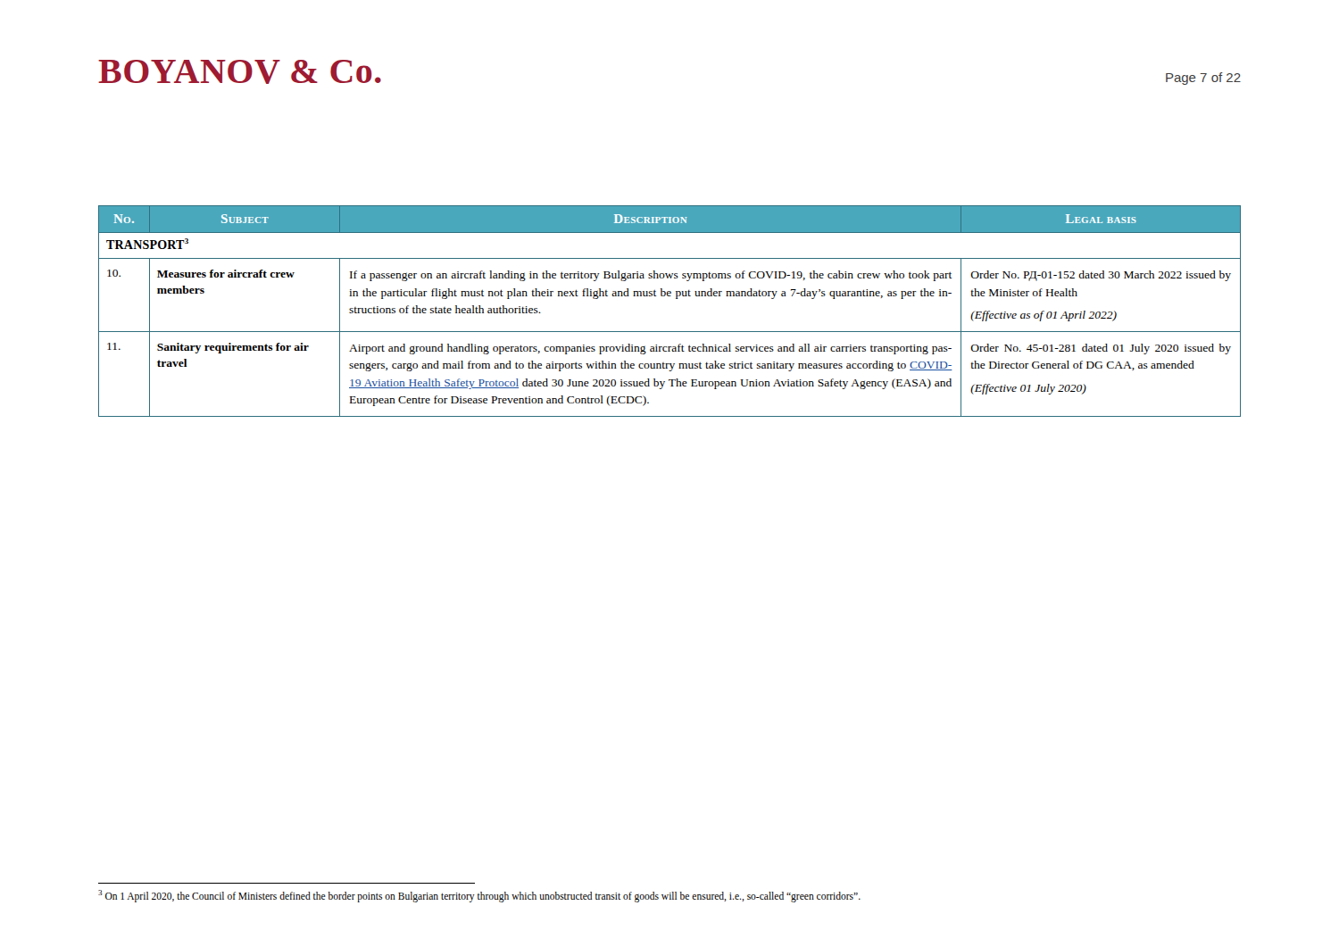BOYANOV & Co.
Page 7 of 22
| No. | Subject | Description | Legal basis |
| --- | --- | --- | --- |
| TRANSPORT 3 |
| 10. | Measures for aircraft crew members | If a passenger on an aircraft landing in the territory Bulgaria shows symptoms of COVID-19, the cabin crew who took part in the particular flight must not plan their next flight and must be put under mandatory a 7-day’s quarantine, as per the instructions of the state health authorities. | Order No. РД-01-152 dated 30 March 2022 issued by the Minister of Health ( Effective as of 01 April 2022 ) |
| 11. | Sanitary requirements for air travel | Airport and ground handling operators, companies providing aircraft technical services and all air carriers transporting passengers, cargo and mail from and to the airports within the country must take strict sanitary measures according to COVID-19 Aviation Health Safety Protocol dated 30 June 2020 issued by The European Union Aviation Safety Agency (EASA) and European Centre for Disease Prevention and Control (ECDC). | Order No. 45-01-281 dated 01 July 2020 issued by the Director General of DG CAA, as amended ( Effective 01 July 2020) |
3 On 1 April 2020, the Council of Ministers defined the border points on Bulgarian territory through which unobstructed transit of goods will be ensured, i.e., so-called “green corridors”.